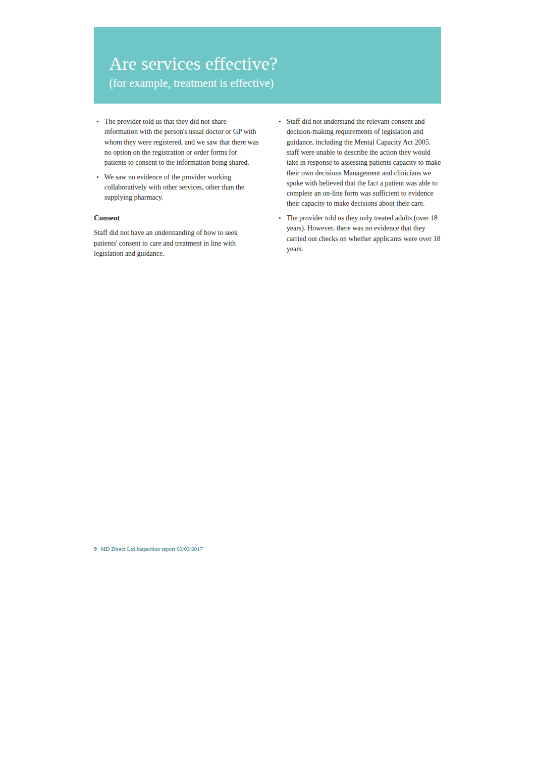Are services effective?
(for example, treatment is effective)
The provider told us that they did not share information with the person's usual doctor or GP with whom they were registered, and we saw that there was no option on the registration or order forms for patients to consent to the information being shared.
We saw no evidence of the provider working collaboratively with other services, other than the supplying pharmacy.
Consent
Staff did not have an understanding of how to seek patients' consent to care and treatment in line with legislation and guidance.
Staff did not understand the relevant consent and decision-making requirements of legislation and guidance, including the Mental Capacity Act 2005. staff were unable to describe the action they would take in response to assessing patients capacity to make their own decisions Management and clinicians we spoke with believed that the fact a patient was able to complete an on-line form was sufficient to evidence their capacity to make decisions about their care.
The provider told us they only treated adults (over 18 years). However, there was no evidence that they carried out checks on whether applicants were over 18 years.
9 MD Direct Ltd Inspection report 03/03/2017